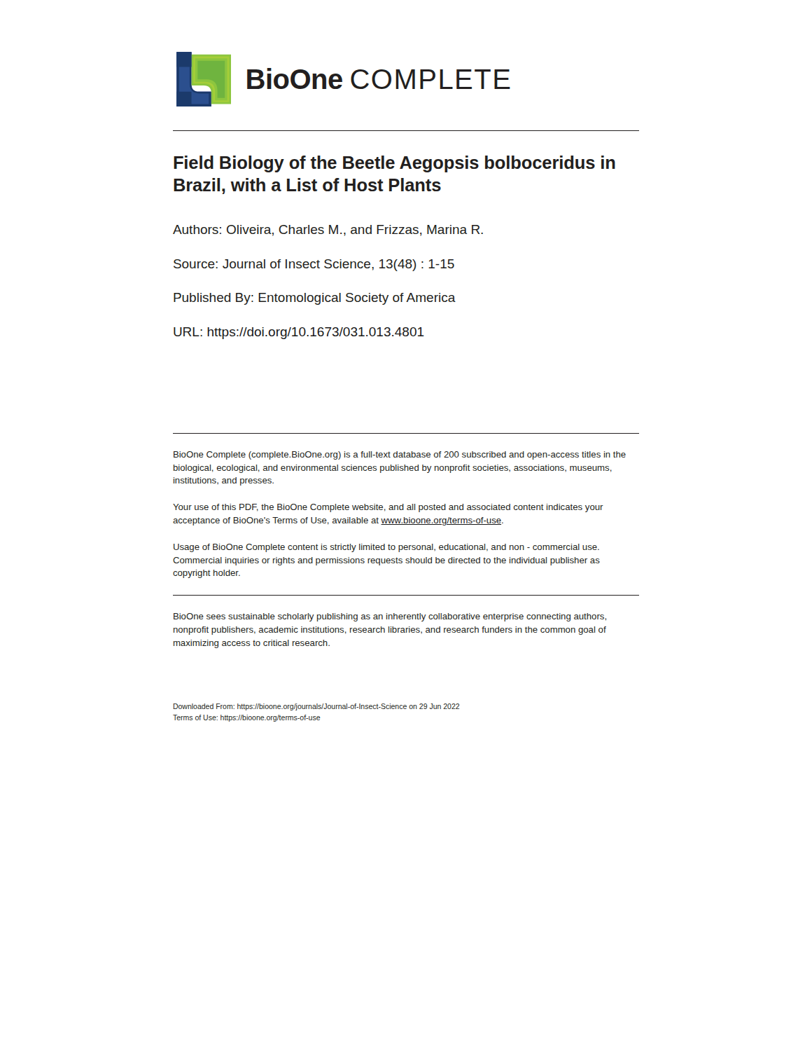Bio One COMPLETE
Field Biology of the Beetle Aegopsis bolboceridus in Brazil, with a List of Host Plants
Authors: Oliveira, Charles M., and Frizzas, Marina R.
Source: Journal of Insect Science, 13(48) : 1-15
Published By: Entomological Society of America
URL: https://doi.org/10.1673/031.013.4801
BioOne Complete (complete.BioOne.org) is a full-text database of 200 subscribed and open-access titles in the biological, ecological, and environmental sciences published by nonprofit societies, associations, museums, institutions, and presses.
Your use of this PDF, the BioOne Complete website, and all posted and associated content indicates your acceptance of BioOne's Terms of Use, available at www.bioone.org/terms-of-use.
Usage of BioOne Complete content is strictly limited to personal, educational, and non - commercial use. Commercial inquiries or rights and permissions requests should be directed to the individual publisher as copyright holder.
BioOne sees sustainable scholarly publishing as an inherently collaborative enterprise connecting authors, nonprofit publishers, academic institutions, research libraries, and research funders in the common goal of maximizing access to critical research.
Downloaded From: https://bioone.org/journals/Journal-of-Insect-Science on 29 Jun 2022
Terms of Use: https://bioone.org/terms-of-use